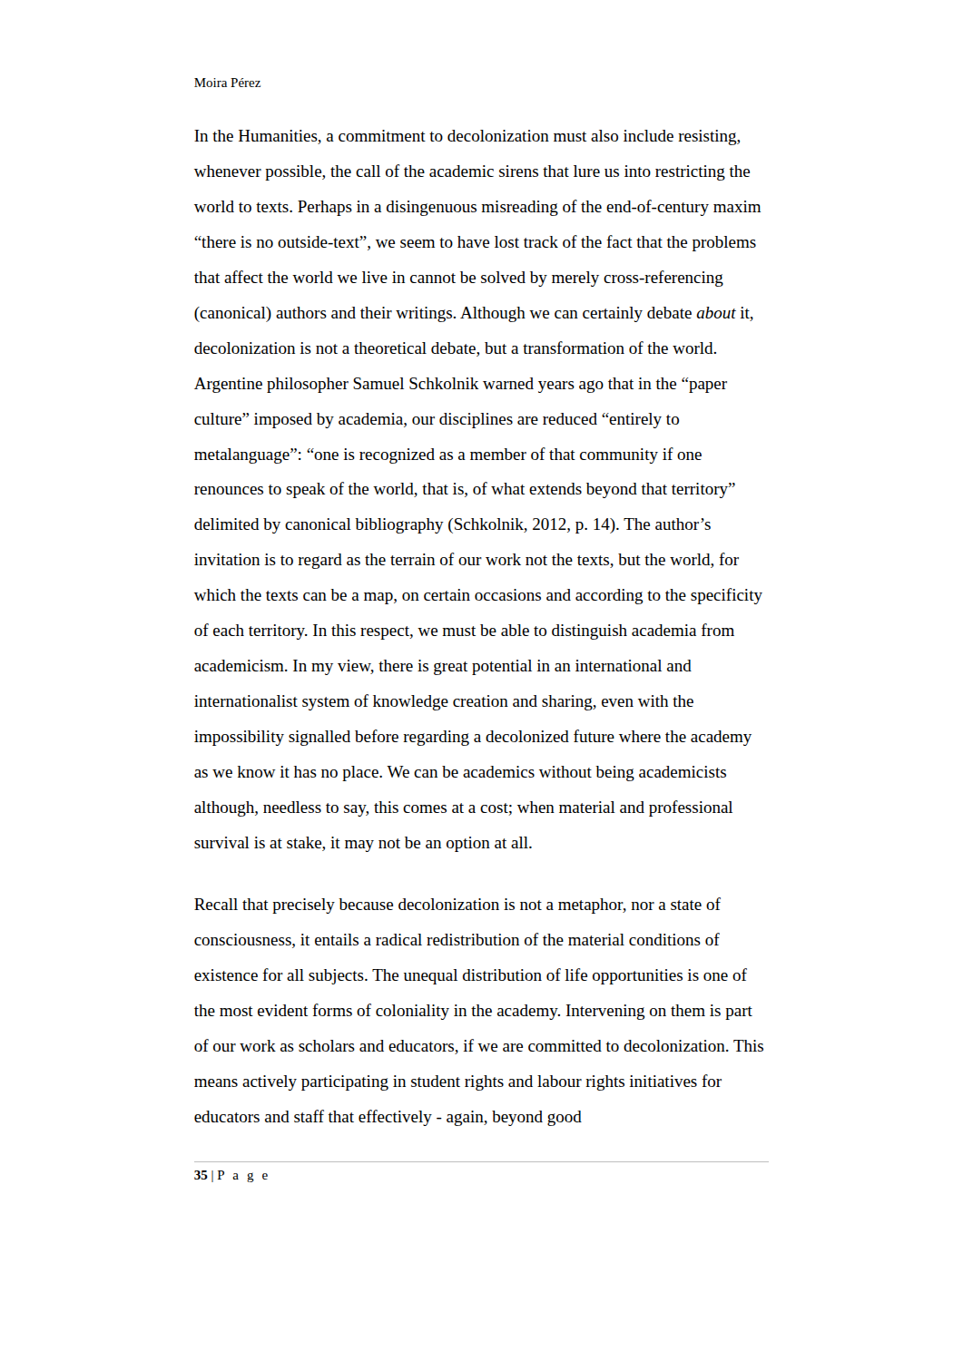Moira Pérez
In the Humanities, a commitment to decolonization must also include resisting, whenever possible, the call of the academic sirens that lure us into restricting the world to texts. Perhaps in a disingenuous misreading of the end-of-century maxim “there is no outside-text”, we seem to have lost track of the fact that the problems that affect the world we live in cannot be solved by merely cross-referencing (canonical) authors and their writings. Although we can certainly debate about it, decolonization is not a theoretical debate, but a transformation of the world. Argentine philosopher Samuel Schkolnik warned years ago that in the “paper culture” imposed by academia, our disciplines are reduced “entirely to metalanguage”: “one is recognized as a member of that community if one renounces to speak of the world, that is, of what extends beyond that territory” delimited by canonical bibliography (Schkolnik, 2012, p. 14). The author’s invitation is to regard as the terrain of our work not the texts, but the world, for which the texts can be a map, on certain occasions and according to the specificity of each territory. In this respect, we must be able to distinguish academia from academicism. In my view, there is great potential in an international and internationalist system of knowledge creation and sharing, even with the impossibility signalled before regarding a decolonized future where the academy as we know it has no place. We can be academics without being academicists although, needless to say, this comes at a cost; when material and professional survival is at stake, it may not be an option at all.
Recall that precisely because decolonization is not a metaphor, nor a state of consciousness, it entails a radical redistribution of the material conditions of existence for all subjects. The unequal distribution of life opportunities is one of the most evident forms of coloniality in the academy. Intervening on them is part of our work as scholars and educators, if we are committed to decolonization. This means actively participating in student rights and labour rights initiatives for educators and staff that effectively - again, beyond good
35 | P a g e